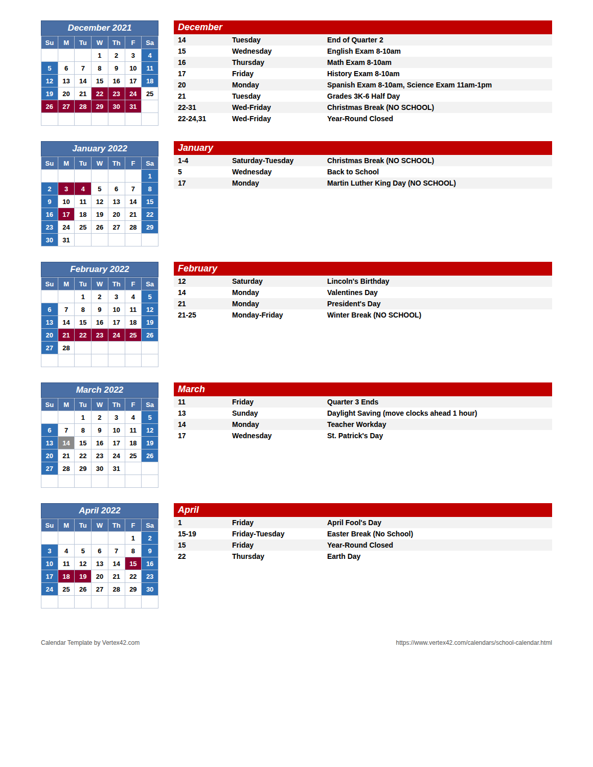December 2021
| Su | M | Tu | W | Th | F | Sa |
| --- | --- | --- | --- | --- | --- | --- |
| | | | 1 | 2 | 3 | 4 |
| 5 | 6 | 7 | 8 | 9 | 10 | 11 |
| 12 | 13 | 14 | 15 | 16 | 17 | 18 |
| 19 | 20 | 21 | 22 | 23 | 24 | 25 |
| 26 | 27 | 28 | 29 | 30 | 31 | |
December
| 14 | Tuesday | End of Quarter 2 |
| 15 | Wednesday | English Exam 8-10am |
| 16 | Thursday | Math Exam 8-10am |
| 17 | Friday | History Exam 8-10am |
| 20 | Monday | Spanish Exam 8-10am, Science Exam 11am-1pm |
| 21 | Tuesday | Grades 3K-6 Half Day |
| 22-31 | Wed-Friday | Christmas Break (NO SCHOOL) |
| 22-24,31 | Wed-Friday | Year-Round Closed |
January 2022
| Su | M | Tu | W | Th | F | Sa |
| --- | --- | --- | --- | --- | --- | --- |
| | | | | | | 1 |
| 2 | 3 | 4 | 5 | 6 | 7 | 8 |
| 9 | 10 | 11 | 12 | 13 | 14 | 15 |
| 16 | 17 | 18 | 19 | 20 | 21 | 22 |
| 23 | 24 | 25 | 26 | 27 | 28 | 29 |
| 30 | 31 | | | | | |
January
| 1-4 | Saturday-Tuesday | Christmas Break (NO SCHOOL) |
| 5 | Wednesday | Back to School |
| 17 | Monday | Martin Luther King Day (NO SCHOOL) |
February 2022
| Su | M | Tu | W | Th | F | Sa |
| --- | --- | --- | --- | --- | --- | --- |
| | | 1 | 2 | 3 | 4 | 5 |
| 6 | 7 | 8 | 9 | 10 | 11 | 12 |
| 13 | 14 | 15 | 16 | 17 | 18 | 19 |
| 20 | 21 | 22 | 23 | 24 | 25 | 26 |
| 27 | 28 | | | | | |
February
| 12 | Saturday | Lincoln's Birthday |
| 14 | Monday | Valentines Day |
| 21 | Monday | President's Day |
| 21-25 | Monday-Friday | Winter Break (NO SCHOOL) |
March 2022
| Su | M | Tu | W | Th | F | Sa |
| --- | --- | --- | --- | --- | --- | --- |
| | | 1 | 2 | 3 | 4 | 5 |
| 6 | 7 | 8 | 9 | 10 | 11 | 12 |
| 13 | 14 | 15 | 16 | 17 | 18 | 19 |
| 20 | 21 | 22 | 23 | 24 | 25 | 26 |
| 27 | 28 | 29 | 30 | 31 | | |
March
| 11 | Friday | Quarter 3 Ends |
| 13 | Sunday | Daylight Saving (move clocks ahead 1 hour) |
| 14 | Monday | Teacher Workday |
| 17 | Wednesday | St. Patrick's Day |
April 2022
| Su | M | Tu | W | Th | F | Sa |
| --- | --- | --- | --- | --- | --- | --- |
| | | | | | 1 | 2 |
| 3 | 4 | 5 | 6 | 7 | 8 | 9 |
| 10 | 11 | 12 | 13 | 14 | 15 | 16 |
| 17 | 18 | 19 | 20 | 21 | 22 | 23 |
| 24 | 25 | 26 | 27 | 28 | 29 | 30 |
April
| 1 | Friday | April Fool's Day |
| 15-19 | Friday-Tuesday | Easter Break (No School) |
| 15 | Friday | Year-Round Closed |
| 22 | Thursday | Earth Day |
Calendar Template by Vertex42.com https://www.vertex42.com/calendars/school-calendar.html